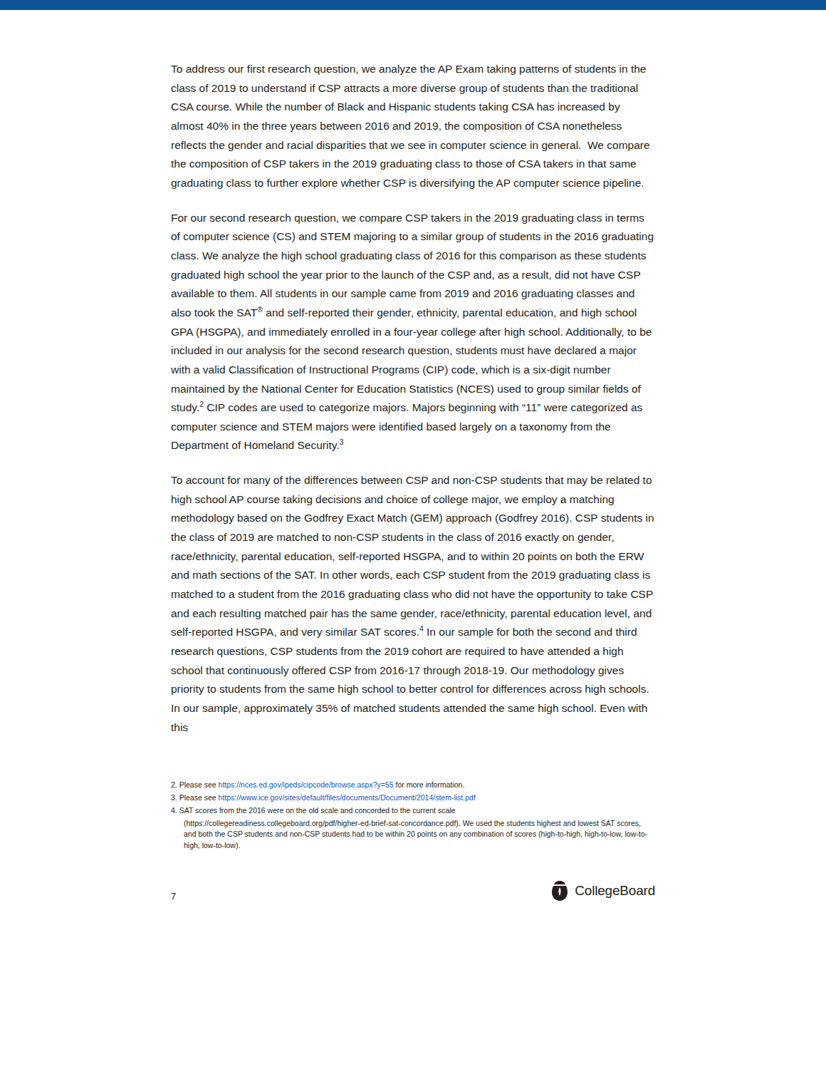To address our first research question, we analyze the AP Exam taking patterns of students in the class of 2019 to understand if CSP attracts a more diverse group of students than the traditional CSA course. While the number of Black and Hispanic students taking CSA has increased by almost 40% in the three years between 2016 and 2019, the composition of CSA nonetheless reflects the gender and racial disparities that we see in computer science in general. We compare the composition of CSP takers in the 2019 graduating class to those of CSA takers in that same graduating class to further explore whether CSP is diversifying the AP computer science pipeline.
For our second research question, we compare CSP takers in the 2019 graduating class in terms of computer science (CS) and STEM majoring to a similar group of students in the 2016 graduating class. We analyze the high school graduating class of 2016 for this comparison as these students graduated high school the year prior to the launch of the CSP and, as a result, did not have CSP available to them. All students in our sample came from 2019 and 2016 graduating classes and also took the SAT® and self-reported their gender, ethnicity, parental education, and high school GPA (HSGPA), and immediately enrolled in a four-year college after high school. Additionally, to be included in our analysis for the second research question, students must have declared a major with a valid Classification of Instructional Programs (CIP) code, which is a six-digit number maintained by the National Center for Education Statistics (NCES) used to group similar fields of study.2 CIP codes are used to categorize majors. Majors beginning with “11” were categorized as computer science and STEM majors were identified based largely on a taxonomy from the Department of Homeland Security.3
To account for many of the differences between CSP and non-CSP students that may be related to high school AP course taking decisions and choice of college major, we employ a matching methodology based on the Godfrey Exact Match (GEM) approach (Godfrey 2016). CSP students in the class of 2019 are matched to non-CSP students in the class of 2016 exactly on gender, race/ethnicity, parental education, self-reported HSGPA, and to within 20 points on both the ERW and math sections of the SAT. In other words, each CSP student from the 2019 graduating class is matched to a student from the 2016 graduating class who did not have the opportunity to take CSP and each resulting matched pair has the same gender, race/ethnicity, parental education level, and self-reported HSGPA, and very similar SAT scores.4 In our sample for both the second and third research questions, CSP students from the 2019 cohort are required to have attended a high school that continuously offered CSP from 2016-17 through 2018-19. Our methodology gives priority to students from the same high school to better control for differences across high schools. In our sample, approximately 35% of matched students attended the same high school. Even with this
2. Please see https://nces.ed.gov/ipeds/cipcode/browse.aspx?y=55 for more information.
3. Please see https://www.ice.gov/sites/default/files/documents/Document/2014/stem-list.pdf
4. SAT scores from the 2016 were on the old scale and concorded to the current scale
(https://collegereadiness.collegeboard.org/pdf/higher-ed-brief-sat-concordance.pdf). We used the students highest and lowest SAT scores, and both the CSP students and non-CSP students had to be within 20 points on any combination of scores (high-to-high, high-to-low, low-to-high, low-to-low).
7
CollegeBoard